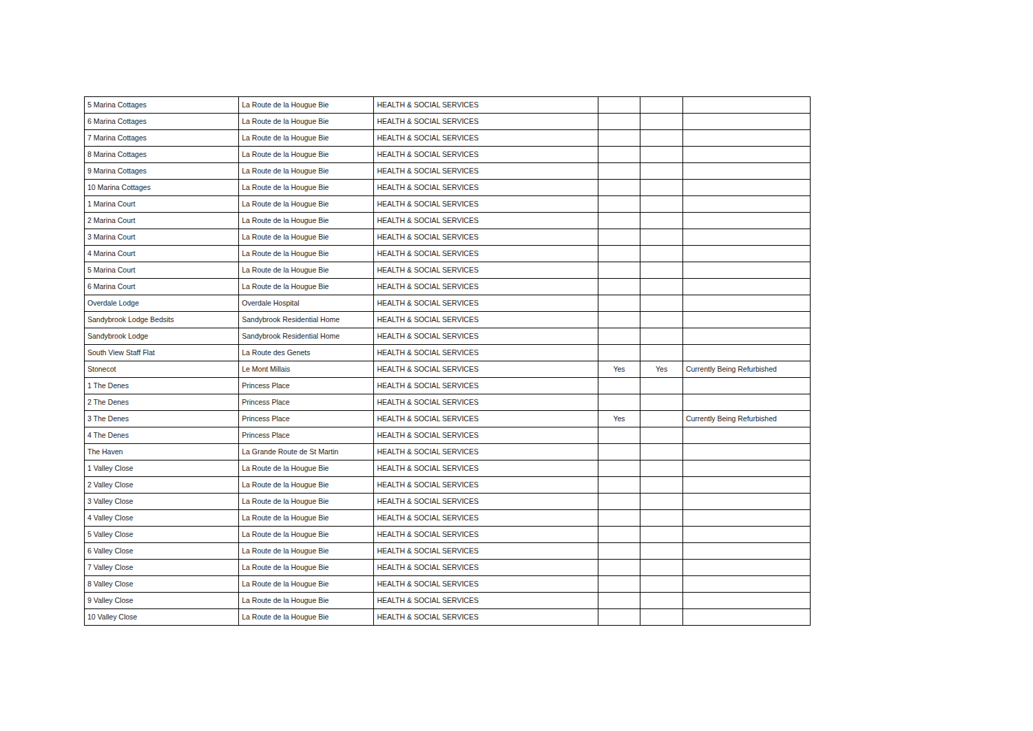| 5 Marina Cottages | La Route de la Hougue Bie | HEALTH & SOCIAL SERVICES | | | |
| 6 Marina Cottages | La Route de la Hougue Bie | HEALTH & SOCIAL SERVICES | | | |
| 7 Marina Cottages | La Route de la Hougue Bie | HEALTH & SOCIAL SERVICES | | | |
| 8 Marina Cottages | La Route de la Hougue Bie | HEALTH & SOCIAL SERVICES | | | |
| 9 Marina Cottages | La Route de la Hougue Bie | HEALTH & SOCIAL SERVICES | | | |
| 10 Marina Cottages | La Route de la Hougue Bie | HEALTH & SOCIAL SERVICES | | | |
| 1 Marina Court | La Route de la Hougue Bie | HEALTH & SOCIAL SERVICES | | | |
| 2 Marina Court | La Route de la Hougue Bie | HEALTH & SOCIAL SERVICES | | | |
| 3 Marina Court | La Route de la Hougue Bie | HEALTH & SOCIAL SERVICES | | | |
| 4 Marina Court | La Route de la Hougue Bie | HEALTH & SOCIAL SERVICES | | | |
| 5 Marina Court | La Route de la Hougue Bie | HEALTH & SOCIAL SERVICES | | | |
| 6 Marina Court | La Route de la Hougue Bie | HEALTH & SOCIAL SERVICES | | | |
| Overdale Lodge | Overdale Hospital | HEALTH & SOCIAL SERVICES | | | |
| Sandybrook Lodge Bedsits | Sandybrook Residential Home | HEALTH & SOCIAL SERVICES | | | |
| Sandybrook Lodge | Sandybrook Residential Home | HEALTH & SOCIAL SERVICES | | | |
| South View Staff Flat | La Route des Genets | HEALTH & SOCIAL SERVICES | | | |
| Stonecot | Le Mont Millais | HEALTH & SOCIAL SERVICES | Yes | Yes | Currently Being Refurbished |
| 1 The Denes | Princess Place | HEALTH & SOCIAL SERVICES | | | |
| 2 The Denes | Princess Place | HEALTH & SOCIAL SERVICES | | | |
| 3 The Denes | Princess Place | HEALTH & SOCIAL SERVICES | Yes | | Currently Being Refurbished |
| 4 The Denes | Princess Place | HEALTH & SOCIAL SERVICES | | | |
| The Haven | La Grande Route de St Martin | HEALTH & SOCIAL SERVICES | | | |
| 1 Valley Close | La Route de la Hougue Bie | HEALTH & SOCIAL SERVICES | | | |
| 2 Valley Close | La Route de la Hougue Bie | HEALTH & SOCIAL SERVICES | | | |
| 3 Valley Close | La Route de la Hougue Bie | HEALTH & SOCIAL SERVICES | | | |
| 4 Valley Close | La Route de la Hougue Bie | HEALTH & SOCIAL SERVICES | | | |
| 5 Valley Close | La Route de la Hougue Bie | HEALTH & SOCIAL SERVICES | | | |
| 6 Valley Close | La Route de la Hougue Bie | HEALTH & SOCIAL SERVICES | | | |
| 7 Valley Close | La Route de la Hougue Bie | HEALTH & SOCIAL SERVICES | | | |
| 8 Valley Close | La Route de la Hougue Bie | HEALTH & SOCIAL SERVICES | | | |
| 9 Valley Close | La Route de la Hougue Bie | HEALTH & SOCIAL SERVICES | | | |
| 10 Valley Close | La Route de la Hougue Bie | HEALTH & SOCIAL SERVICES | | | |